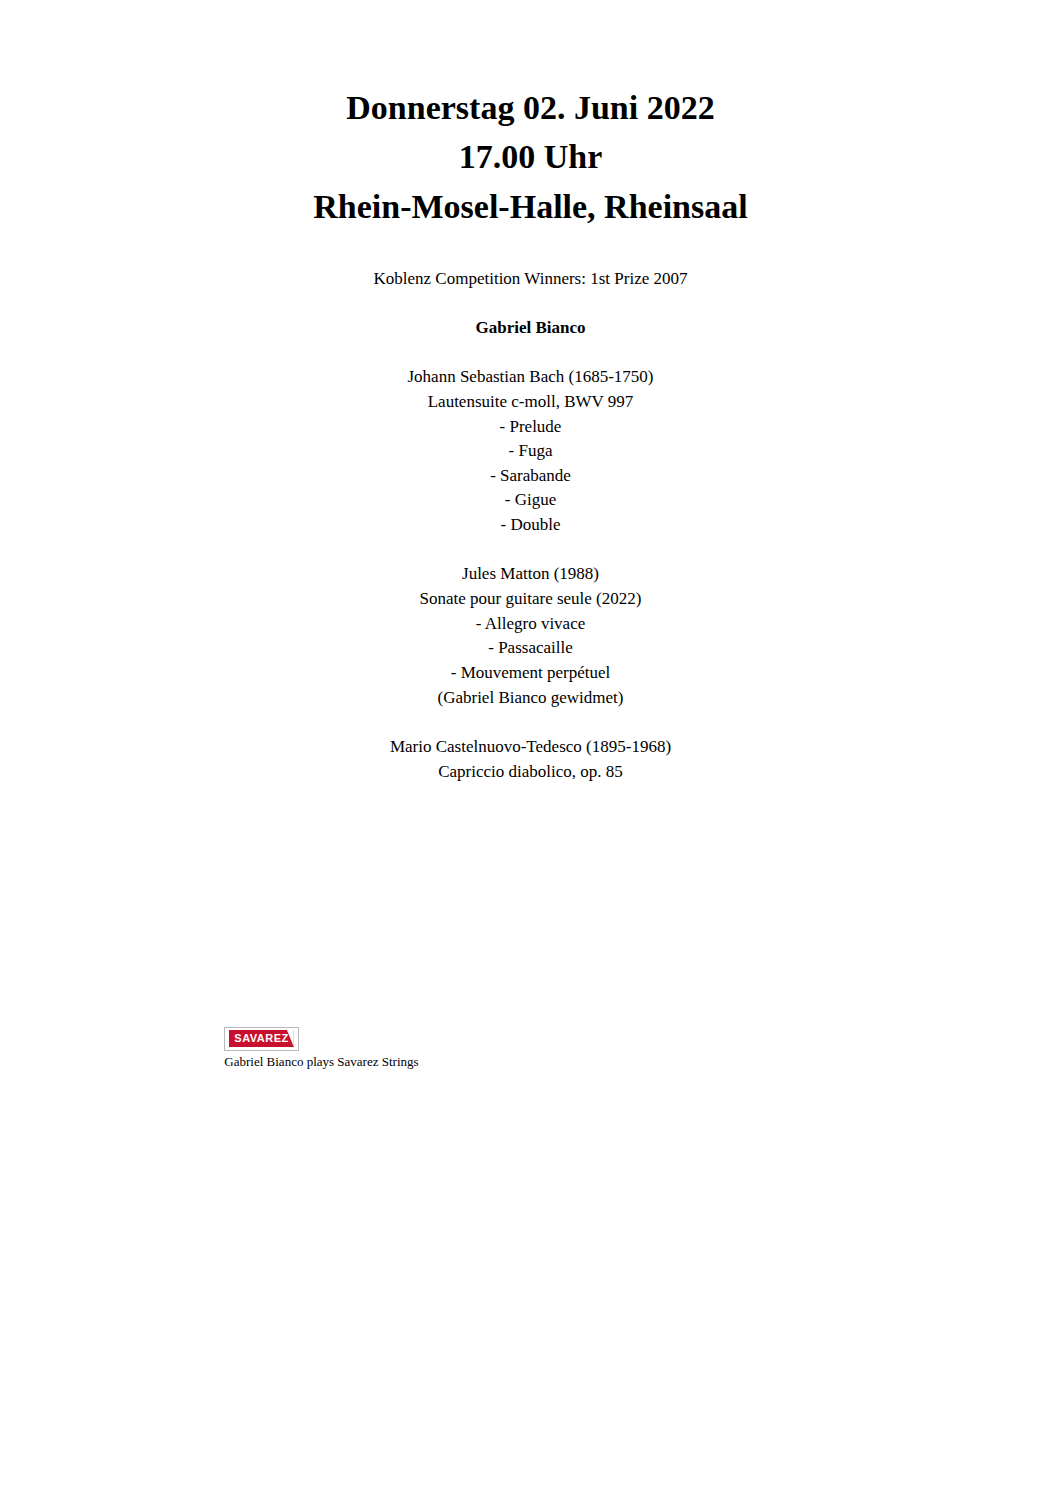Donnerstag 02. Juni 2022 17.00 Uhr Rhein-Mosel-Halle, Rheinsaal
Koblenz Competition Winners: 1st Prize 2007
Gabriel Bianco
Johann Sebastian Bach (1685-1750)
Lautensuite c-moll, BWV 997
- Prelude - Fuga - Sarabande - Gigue - Double
Jules Matton (1988)
Sonate pour guitare seule (2022)
- Allegro vivace - Passacaille - Mouvement perpétuel (Gabriel Bianco gewidmet)
Mario Castelnuovo-Tedesco (1895-1968)
Capriccio diabolico, op. 85
SAVAREZ
Gabriel Bianco plays Savarez Strings